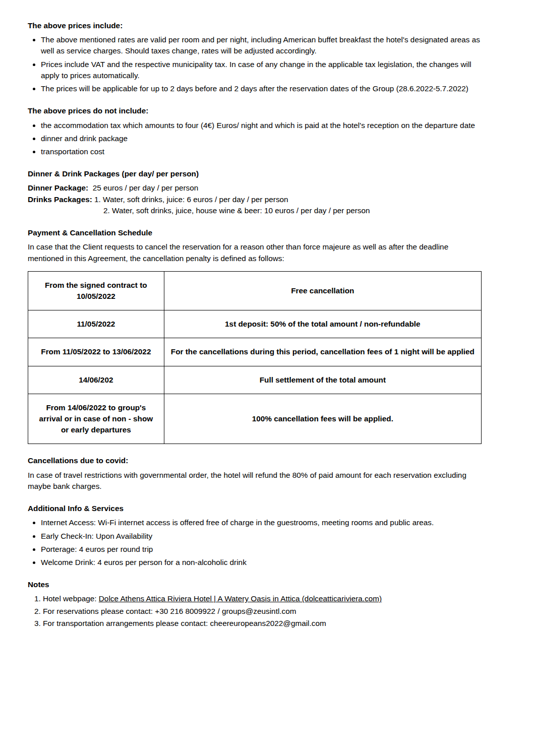The above prices include:
The above mentioned rates are valid per room and per night, including American buffet breakfast the hotel's designated areas as well as service charges. Should taxes change, rates will be adjusted accordingly.
Prices include VAT and the respective municipality tax. In case of any change in the applicable tax legislation, the changes will apply to prices automatically.
The prices will be applicable for up to 2 days before and 2 days after the reservation dates of the Group (28.6.2022-5.7.2022)
The above prices do not include:
the accommodation tax which amounts to four (4€) Euros/ night and which is paid at the hotel's reception on the departure date
dinner and drink package
transportation cost
Dinner & Drink Packages (per day/ per person)
Dinner Package: 25 euros / per day / per person
Drinks Packages: 1. Water, soft drinks, juice: 6 euros / per day / per person
2. Water, soft drinks, juice, house wine & beer: 10 euros / per day / per person
Payment & Cancellation Schedule
In case that the Client requests to cancel the reservation for a reason other than force majeure as well as after the deadline mentioned in this Agreement, the cancellation penalty is defined as follows:
| From the signed contract to 10/05/2022 | Free cancellation |
| 11/05/2022 | 1st deposit: 50% of the total amount / non-refundable |
| From 11/05/2022 to 13/06/2022 | For the cancellations during this period, cancellation fees of 1 night will be applied |
| 14/06/202 | Full settlement of the total amount |
| From 14/06/2022 to group's arrival or in case of non - show or early departures | 100% cancellation fees will be applied. |
Cancellations due to covid:
In case of travel restrictions with governmental order, the hotel will refund the 80% of paid amount for each reservation excluding maybe bank charges.
Additional Info & Services
Internet Access: Wi-Fi internet access is offered free of charge in the guestrooms, meeting rooms and public areas.
Early Check-In: Upon Availability
Porterage: 4 euros per round trip
Welcome Drink: 4 euros per person for a non-alcoholic drink
Notes
Hotel webpage: Dolce Athens Attica Riviera Hotel | A Watery Oasis in Attica (dolceatticariviera.com)
For reservations please contact: +30 216 8009922 / groups@zeusintl.com
For transportation arrangements please contact: cheereuropeans2022@gmail.com